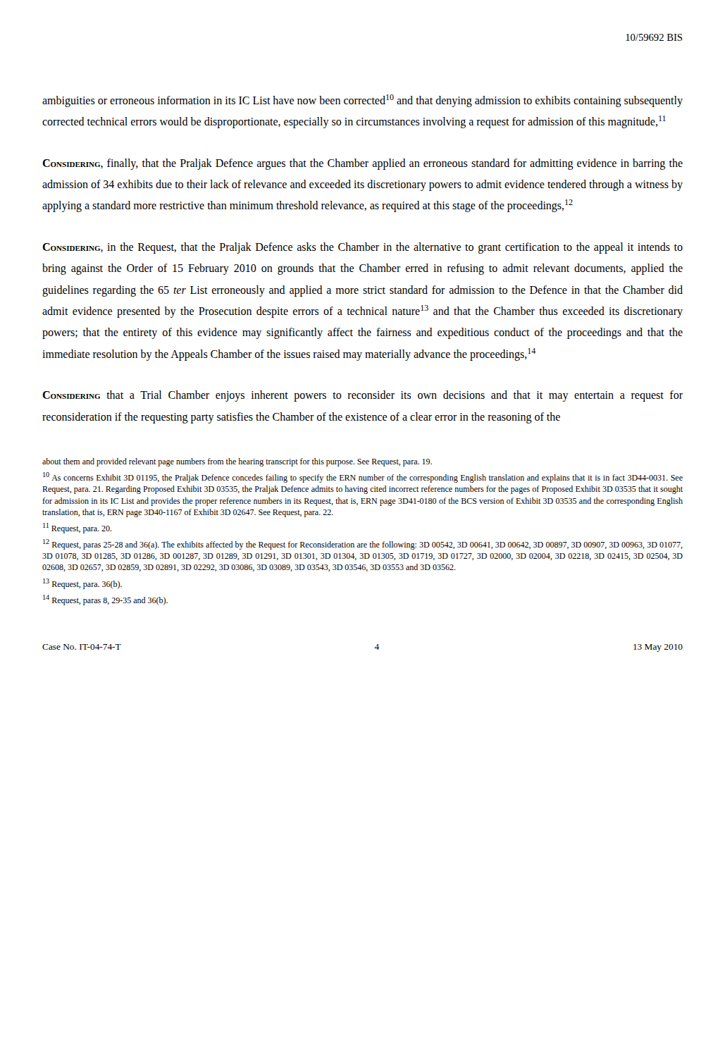10/59692 BIS
ambiguities or erroneous information in its IC List have now been corrected10 and that denying admission to exhibits containing subsequently corrected technical errors would be disproportionate, especially so in circumstances involving a request for admission of this magnitude,11
Considering, finally, that the Praljak Defence argues that the Chamber applied an erroneous standard for admitting evidence in barring the admission of 34 exhibits due to their lack of relevance and exceeded its discretionary powers to admit evidence tendered through a witness by applying a standard more restrictive than minimum threshold relevance, as required at this stage of the proceedings,12
Considering, in the Request, that the Praljak Defence asks the Chamber in the alternative to grant certification to the appeal it intends to bring against the Order of 15 February 2010 on grounds that the Chamber erred in refusing to admit relevant documents, applied the guidelines regarding the 65 ter List erroneously and applied a more strict standard for admission to the Defence in that the Chamber did admit evidence presented by the Prosecution despite errors of a technical nature13 and that the Chamber thus exceeded its discretionary powers; that the entirety of this evidence may significantly affect the fairness and expeditious conduct of the proceedings and that the immediate resolution by the Appeals Chamber of the issues raised may materially advance the proceedings,14
Considering that a Trial Chamber enjoys inherent powers to reconsider its own decisions and that it may entertain a request for reconsideration if the requesting party satisfies the Chamber of the existence of a clear error in the reasoning of the
about them and provided relevant page numbers from the hearing transcript for this purpose. See Request, para. 19.
10 As concerns Exhibit 3D 01195, the Praljak Defence concedes failing to specify the ERN number of the corresponding English translation and explains that it is in fact 3D44-0031. See Request, para. 21. Regarding Proposed Exhibit 3D 03535, the Praljak Defence admits to having cited incorrect reference numbers for the pages of Proposed Exhibit 3D 03535 that it sought for admission in its IC List and provides the proper reference numbers in its Request, that is, ERN page 3D41-0180 of the BCS version of Exhibit 3D 03535 and the corresponding English translation, that is, ERN page 3D40-1167 of Exhibit 3D 02647. See Request, para. 22.
11 Request, para. 20.
12 Request, paras 25-28 and 36(a). The exhibits affected by the Request for Reconsideration are the following: 3D 00542, 3D 00641, 3D 00642, 3D 00897, 3D 00907, 3D 00963, 3D 01077, 3D 01078, 3D 01285, 3D 01286, 3D 001287, 3D 01289, 3D 01291, 3D 01301, 3D 01304, 3D 01305, 3D 01719, 3D 01727, 3D 02000, 3D 02004, 3D 02218, 3D 02415, 3D 02504, 3D 02608, 3D 02657, 3D 02859, 3D 02891, 3D 02292, 3D 03086, 3D 03089, 3D 03543, 3D 03546, 3D 03553 and 3D 03562.
13 Request, para. 36(b).
14 Request, paras 8, 29-35 and 36(b).
Case No. IT-04-74-T 4 13 May 2010